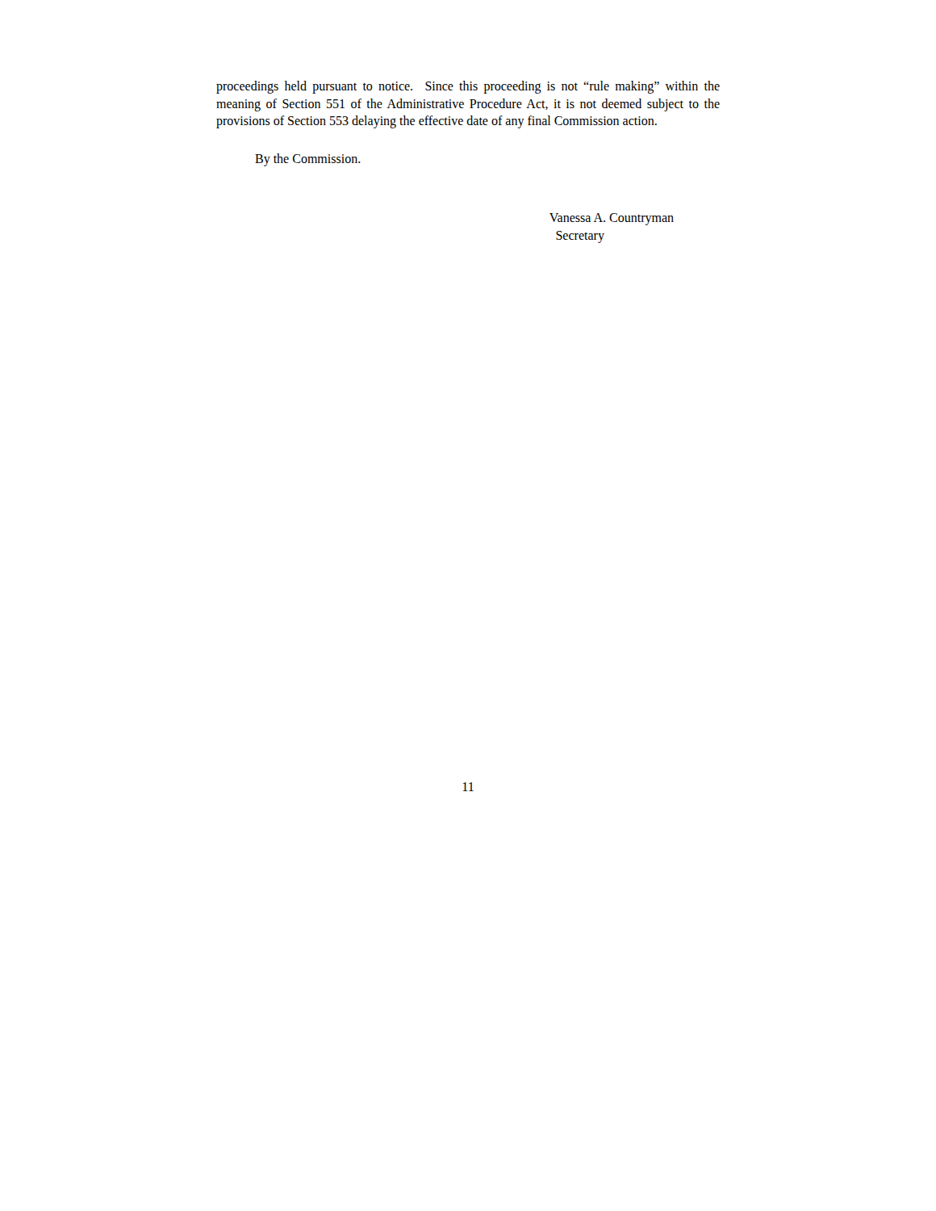proceedings held pursuant to notice. Since this proceeding is not “rule making” within the meaning of Section 551 of the Administrative Procedure Act, it is not deemed subject to the provisions of Section 553 delaying the effective date of any final Commission action.
By the Commission.
Vanessa A. Countryman Secretary
11